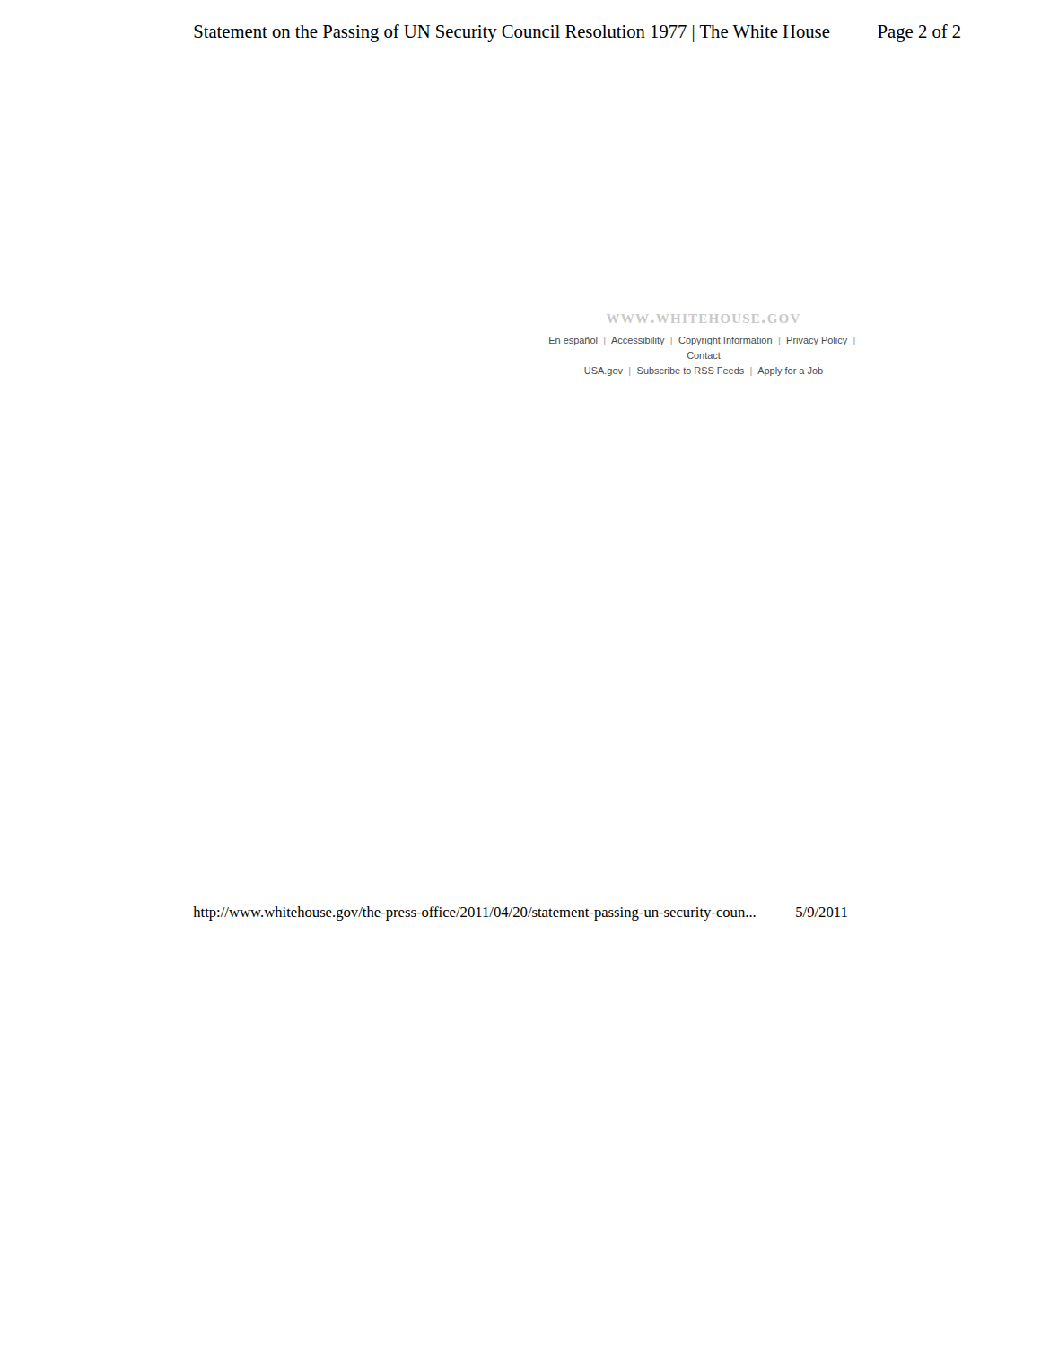Statement on the Passing of UN Security Council Resolution 1977 | The White House Page 2 of 2
www.whitehouse.gov
En español | Accessibility | Copyright Information | Privacy Policy | Contact
USA.gov | Subscribe to RSS Feeds | Apply for a Job
http://www.whitehouse.gov/the-press-office/2011/04/20/statement-passing-un-security-coun... 5/9/2011